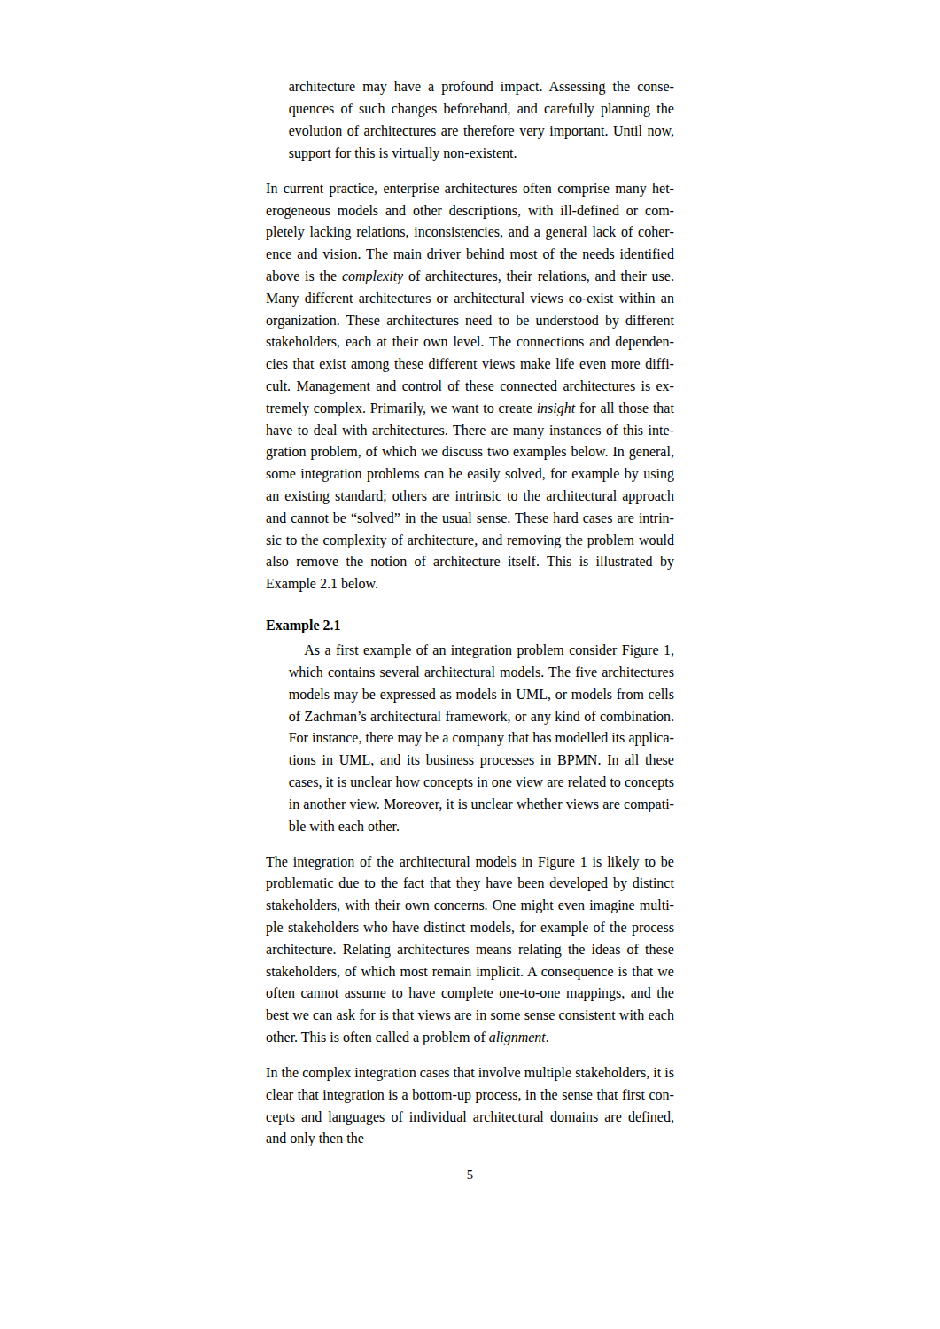architecture may have a profound impact. Assessing the consequences of such changes beforehand, and carefully planning the evolution of architectures are therefore very important. Until now, support for this is virtually non-existent.
In current practice, enterprise architectures often comprise many heterogeneous models and other descriptions, with ill-defined or completely lacking relations, inconsistencies, and a general lack of coherence and vision. The main driver behind most of the needs identified above is the complexity of architectures, their relations, and their use. Many different architectures or architectural views co-exist within an organization. These architectures need to be understood by different stakeholders, each at their own level. The connections and dependencies that exist among these different views make life even more difficult. Management and control of these connected architectures is extremely complex. Primarily, we want to create insight for all those that have to deal with architectures. There are many instances of this integration problem, of which we discuss two examples below. In general, some integration problems can be easily solved, for example by using an existing standard; others are intrinsic to the architectural approach and cannot be “solved” in the usual sense. These hard cases are intrinsic to the complexity of architecture, and removing the problem would also remove the notion of architecture itself. This is illustrated by Example 2.1 below.
Example 2.1
As a first example of an integration problem consider Figure 1, which contains several architectural models. The five architectures models may be expressed as models in UML, or models from cells of Zachman’s architectural framework, or any kind of combination. For instance, there may be a company that has modelled its applications in UML, and its business processes in BPMN. In all these cases, it is unclear how concepts in one view are related to concepts in another view. Moreover, it is unclear whether views are compatible with each other.
The integration of the architectural models in Figure 1 is likely to be problematic due to the fact that they have been developed by distinct stakeholders, with their own concerns. One might even imagine multiple stakeholders who have distinct models, for example of the process architecture. Relating architectures means relating the ideas of these stakeholders, of which most remain implicit. A consequence is that we often cannot assume to have complete one-to-one mappings, and the best we can ask for is that views are in some sense consistent with each other. This is often called a problem of alignment.
In the complex integration cases that involve multiple stakeholders, it is clear that integration is a bottom-up process, in the sense that first concepts and languages of individual architectural domains are defined, and only then the
5